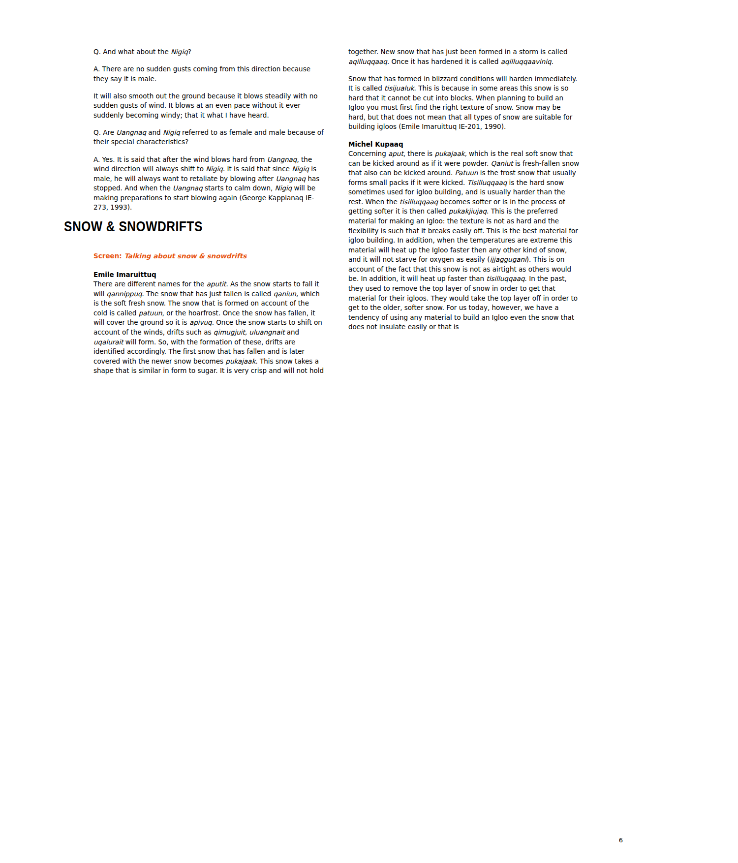Q. And what about the Nigiq?
A. There are no sudden gusts coming from this direction because they say it is male.
It will also smooth out the ground because it blows steadily with no sudden gusts of wind. It blows at an even pace without it ever suddenly becoming windy; that it what I have heard.
Q. Are Uangnaq and Nigiq referred to as female and male because of their special characteristics?
A. Yes. It is said that after the wind blows hard from Uangnaq, the wind direction will always shift to Nigiq. It is said that since Nigiq is male, he will always want to retaliate by blowing after Uangnaq has stopped. And when the Uangnaq starts to calm down, Nigiq will be making preparations to start blowing again (George Kappianaq IE-273, 1993).
SNOW & SNOWDRIFTS
Screen: Talking about snow & snowdrifts
Emile Imaruittuq
There are different names for the aputit. As the snow starts to fall it will qannippuq. The snow that has just fallen is called qaniun, which is the soft fresh snow. The snow that is formed on account of the cold is called patuun, or the hoarfrost. Once the snow has fallen, it will cover the ground so it is apivuq. Once the snow starts to shift on account of the winds, drifts such as qimugjuit, uluangnait and uqalurait will form. So, with the formation of these, drifts are identified accordingly. The first snow that has fallen and is later covered with the newer snow becomes pukajaak. This snow takes a shape that is similar in form to sugar. It is very crisp and will not hold
together. New snow that has just been formed in a storm is called aqilluqqaaq. Once it has hardened it is called aqilluqqaaviniq.
Snow that has formed in blizzard conditions will harden immediately. It is called tisijualuk. This is because in some areas this snow is so hard that it cannot be cut into blocks. When planning to build an Igloo you must first find the right texture of snow. Snow may be hard, but that does not mean that all types of snow are suitable for building igloos (Emile Imaruittuq IE-201, 1990).
Michel Kupaaq
Concerning aput, there is pukajaak, which is the real soft snow that can be kicked around as if it were powder. Qaniut is fresh-fallen snow that also can be kicked around. Patuun is the frost snow that usually forms small packs if it were kicked. Tisilluqqaaq is the hard snow sometimes used for igloo building, and is usually harder than the rest. When the tisilluqqaaq becomes softer or is in the process of getting softer it is then called pukakjiujaq. This is the preferred material for making an Igloo: the texture is not as hard and the flexibility is such that it breaks easily off. This is the best material for igloo building. In addition, when the temperatures are extreme this material will heat up the Igloo faster then any other kind of snow, and it will not starve for oxygen as easily (ijjaggugani). This is on account of the fact that this snow is not as airtight as others would be. In addition, it will heat up faster than tisilluqqaaq. In the past, they used to remove the top layer of snow in order to get that material for their igloos. They would take the top layer off in order to get to the older, softer snow. For us today, however, we have a tendency of using any material to build an Igloo even the snow that does not insulate easily or that is
6